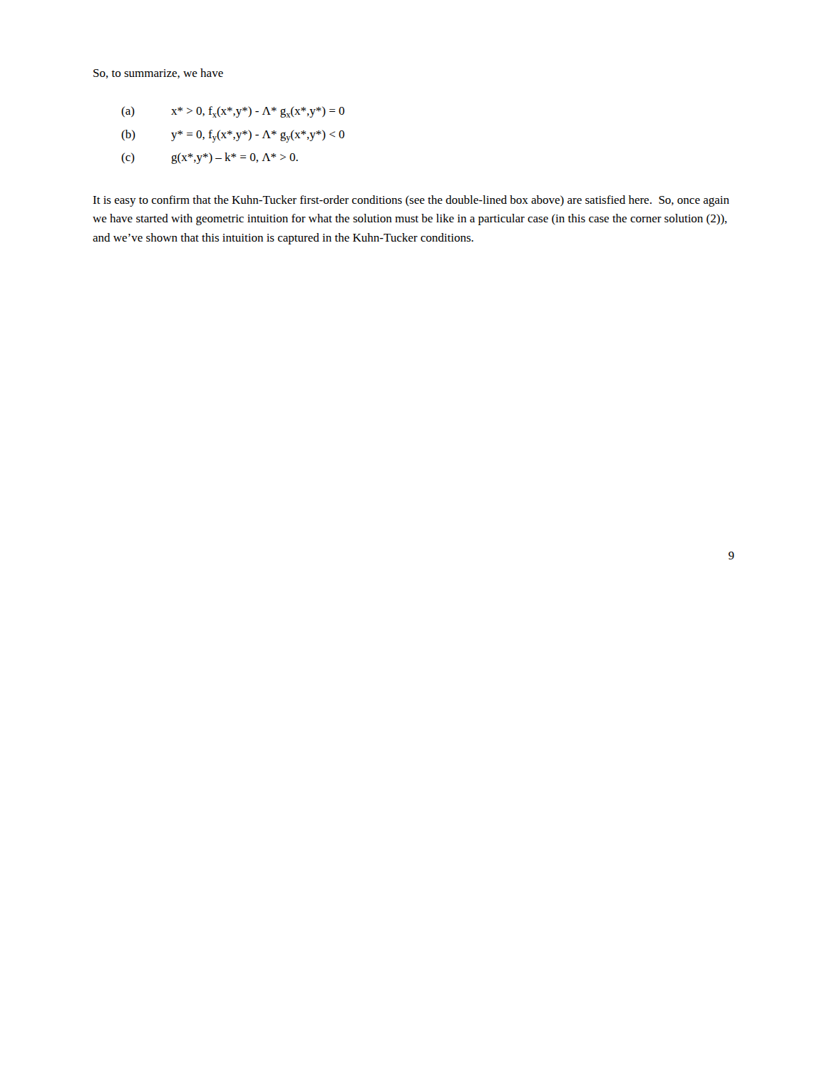So, to summarize, we have
| (a) | x* > 0, f x (x*,y*) - Λ* g x (x*,y*) = 0 |
| (b) | y* = 0, f y (x*,y*) - Λ* g y (x*,y*) < 0 |
| (c) | g(x*,y*) – k* = 0, Λ* > 0. |
It is easy to confirm that the Kuhn-Tucker first-order conditions (see the double-lined box above) are satisfied here. So, once again we have started with geometric intuition for what the solution must be like in a particular case (in this case the corner solution (2)), and we’ve shown that this intuition is captured in the Kuhn-Tucker conditions.
9